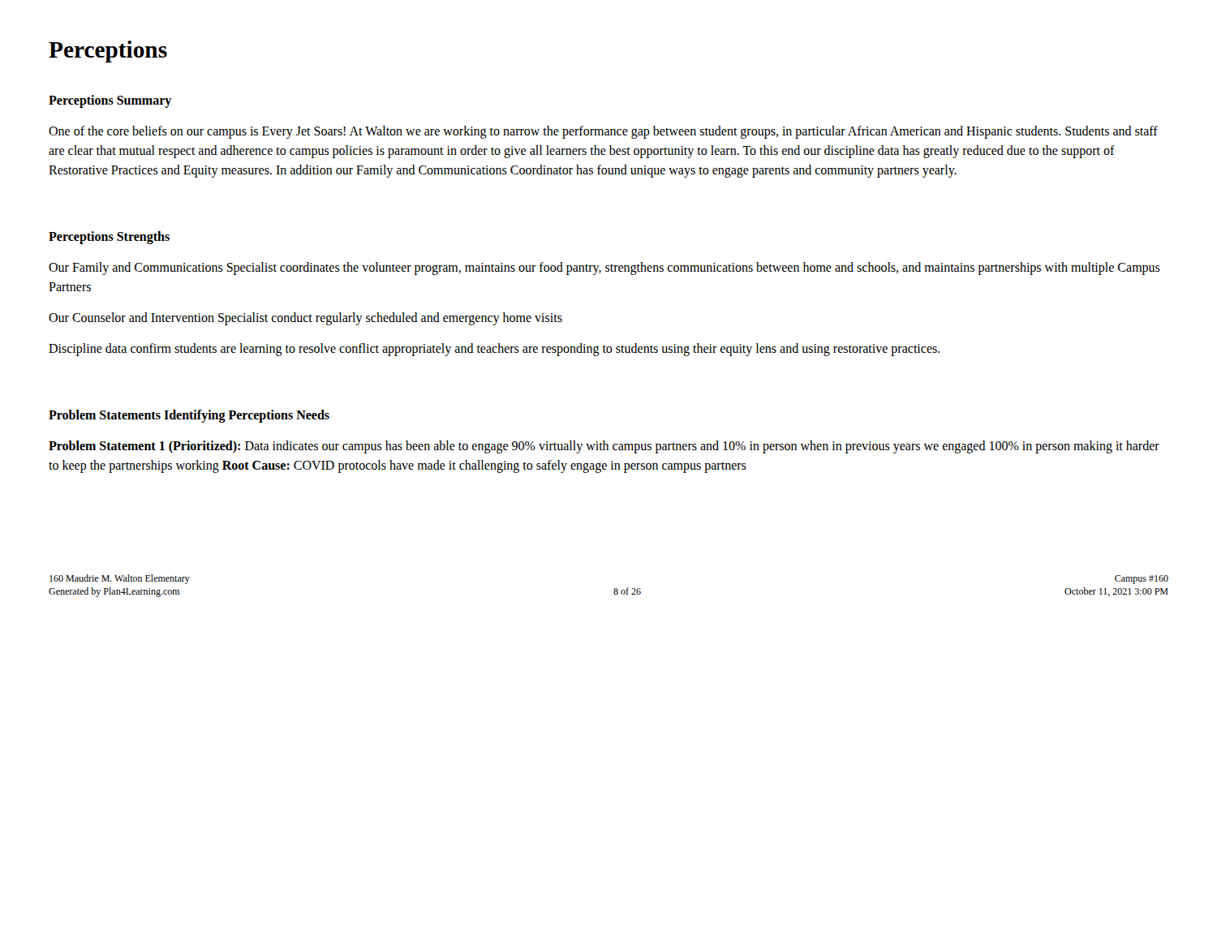Perceptions
Perceptions Summary
One of the core beliefs on our campus is Every Jet Soars! At Walton we are working to narrow the performance gap between student groups, in particular African American and Hispanic students. Students and staff are clear that mutual respect and adherence to campus policies is paramount in order to give all learners the best opportunity to learn. To this end our discipline data has greatly reduced due to the support of Restorative Practices and Equity measures. In addition our Family and Communications Coordinator has found unique ways to engage parents and community partners yearly.
Perceptions Strengths
Our Family and Communications Specialist coordinates the volunteer program, maintains our food pantry, strengthens communications between home and schools, and maintains partnerships with multiple Campus Partners
Our Counselor and Intervention Specialist conduct regularly scheduled and emergency home visits
Discipline data confirm students are learning to resolve conflict appropriately and teachers are responding to students using their equity lens and using restorative practices.
Problem Statements Identifying Perceptions Needs
Problem Statement 1 (Prioritized): Data indicates our campus has been able to engage 90% virtually with campus partners and 10% in person when in previous years we engaged 100% in person making it harder to keep the partnerships working Root Cause: COVID protocols have made it challenging to safely engage in person campus partners
160 Maudrie M. Walton Elementary
Generated by Plan4Learning.com
8 of 26
Campus #160
October 11, 2021 3:00 PM